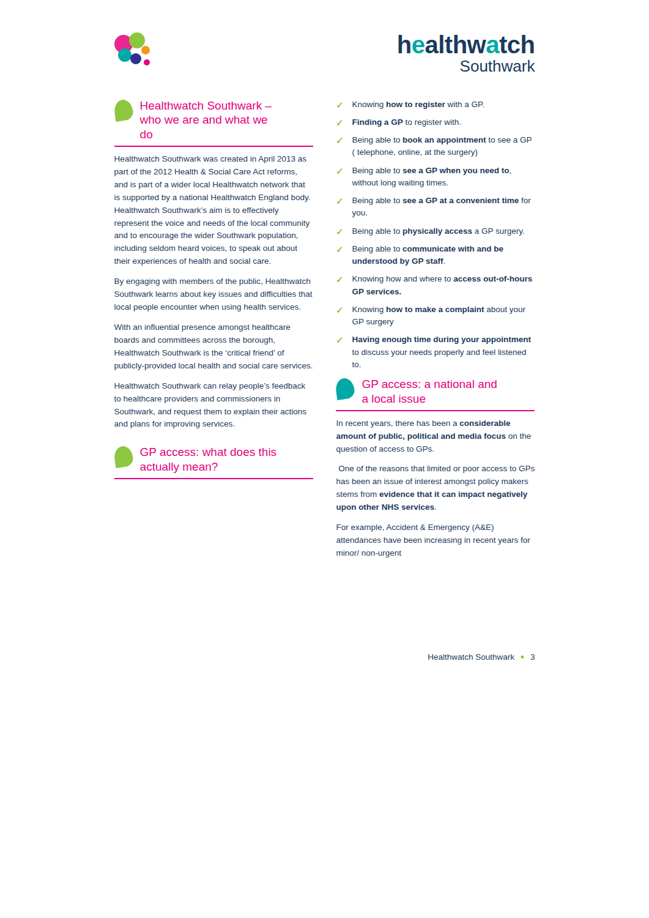healthw atch
Southwark
Healthwatch Southwark –
who we are and what we
do
Healthwatch Southwark was created in April 2013 as part of the 2012 Health & Social Care Act reforms, and is part of a wider local Healthwatch network that is supported by a national Healthwatch England body. Healthwatch Southwark’s aim is to effectively represent the voice and needs of the local community and to encourage the wider Southwark population, including seldom heard voices, to speak out about their experiences of health and social care.
By engaging with members of the public, Healthwatch Southwark learns about key issues and difficulties that local people encounter when using health services.
With an influential presence amongst healthcare boards and committees across the borough, Healthwatch Southwark is the ‘critical friend’ of publicly-provided local health and social care services.
Healthwatch Southwark can relay people’s feedback to healthcare providers and commissioners in Southwark, and request them to explain their actions and plans for improving services.
GP access: what does this
actually mean?
Knowing how to register with a GP.
Finding a GP to register with.
Being able to book an appointment to see a GP ( telephone, online, at the surgery)
Being able to see a GP when you need to, without long waiting times.
Being able to see a GP at a convenient time for you.
Being able to physically access a GP surgery.
Being able to communicate with and be understood by GP staff.
Knowing how and where to access out-of-hours GP services.
Knowing how to make a complaint about your GP surgery
Having enough time during your appointment to discuss your needs properly and feel listened to.
GP access: a national and
a local issue
In recent years, there has been a considerable amount of public, political and media focus on the question of access to GPs.
One of the reasons that limited or poor access to GPs has been an issue of interest amongst policy makers stems from evidence that it can impact negatively upon other NHS services.
For example, Accident & Emergency (A&E) attendances have been increasing in recent years for minor/ non-urgent
Healthwatch Southwark • 3